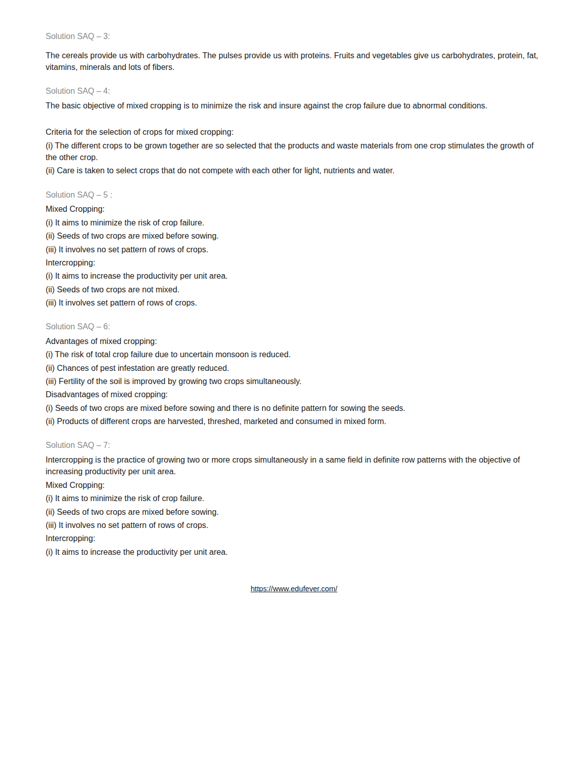Solution SAQ – 3:
The cereals provide us with carbohydrates. The pulses provide us with proteins. Fruits and vegetables give us carbohydrates, protein, fat, vitamins, minerals and lots of fibers.
Solution SAQ – 4:
The basic objective of mixed cropping is to minimize the risk and insure against the crop failure due to abnormal conditions.
Criteria for the selection of crops for mixed cropping:
(i) The different crops to be grown together are so selected that the products and waste materials from one crop stimulates the growth of the other crop.
(ii) Care is taken to select crops that do not compete with each other for light, nutrients and water.
Solution SAQ – 5 :
Mixed Cropping:
(i) It aims to minimize the risk of crop failure.
(ii) Seeds of two crops are mixed before sowing.
(iii) It involves no set pattern of rows of crops.
Intercropping:
(i) It aims to increase the productivity per unit area.
(ii) Seeds of two crops are not mixed.
(iii) It involves set pattern of rows of crops.
Solution SAQ – 6:
Advantages of mixed cropping:
(i) The risk of total crop failure due to uncertain monsoon is reduced.
(ii) Chances of pest infestation are greatly reduced.
(iii) Fertility of the soil is improved by growing two crops simultaneously.
Disadvantages of mixed cropping:
(i) Seeds of two crops are mixed before sowing and there is no definite pattern for sowing the seeds.
(ii) Products of different crops are harvested, threshed, marketed and consumed in mixed form.
Solution SAQ – 7:
Intercropping is the practice of growing two or more crops simultaneously in a same field in definite row patterns with the objective of increasing productivity per unit area.
Mixed Cropping:
(i) It aims to minimize the risk of crop failure.
(ii) Seeds of two crops are mixed before sowing.
(iii) It involves no set pattern of rows of crops.
Intercropping:
(i) It aims to increase the productivity per unit area.
https://www.edufever.com/